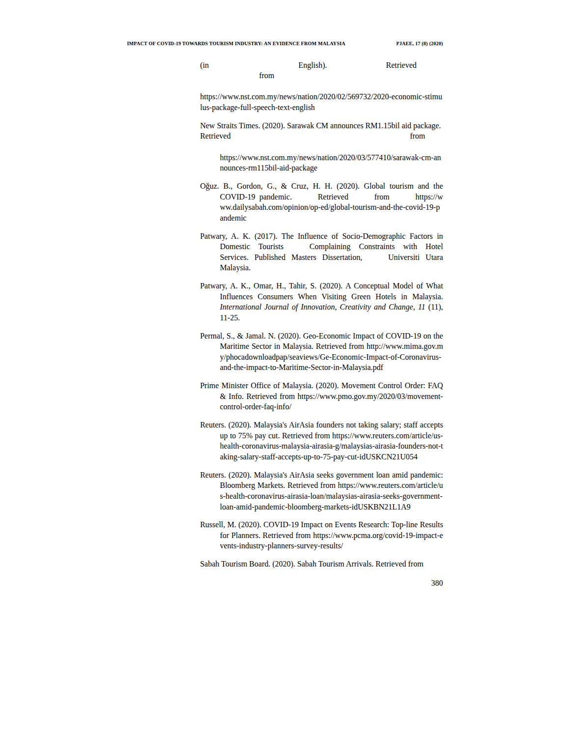Impact of Covid-19 Towards Tourism Industry: An Evidence from Malaysia PJAEE, 17 (8) (2020)
(in English). Retrieved from https://www.nst.com.my/news/nation/2020/02/569732/2020-economic-stimulus-package-full-speech-text-english
New Straits Times. (2020). Sarawak CM announces RM1.15bil aid package. Retrieved from https://www.nst.com.my/news/nation/2020/03/577410/sarawak-cm-announces-rm115bil-aid-package
Oğuz. B., Gordon, G., & Cruz, H. H. (2020). Global tourism and the COVID-19 pandemic. Retrieved from https://www.dailysabah.com/opinion/op-ed/global-tourism-and-the-covid-19-pandemic
Patwary, A. K. (2017). The Influence of Socio-Demographic Factors in Domestic Tourists Complaining Constraints with Hotel Services. Published Masters Dissertation, Universiti Utara Malaysia.
Patwary, A. K., Omar, H., Tahir, S. (2020). A Conceptual Model of What Influences Consumers When Visiting Green Hotels in Malaysia. International Journal of Innovation, Creativity and Change, 11 (11), 11-25.
Permal, S., & Jamal. N. (2020). Geo-Economic Impact of COVID-19 on the Maritime Sector in Malaysia. Retrieved from http://www.mima.gov.my/phocadownloadpap/seaviews/Ge-Economic-Impact-of-Coronavirus-and-the-impact-to-Maritime-Sector-in-Malaysia.pdf
Prime Minister Office of Malaysia. (2020). Movement Control Order: FAQ & Info. Retrieved from https://www.pmo.gov.my/2020/03/movement-control-order-faq-info/
Reuters. (2020). Malaysia's AirAsia founders not taking salary; staff accepts up to 75% pay cut. Retrieved from https://www.reuters.com/article/us-health-coronavirus-malaysia-airasia-g/malaysias-airasia-founders-not-taking-salary-staff-accepts-up-to-75-pay-cut-idUSKCN21U054
Reuters. (2020). Malaysia's AirAsia seeks government loan amid pandemic: Bloomberg Markets. Retrieved from https://www.reuters.com/article/us-health-coronavirus-airasia-loan/malaysias-airasia-seeks-government-loan-amid-pandemic-bloomberg-markets-idUSKBN21L1A9
Russell, M. (2020). COVID-19 Impact on Events Research: Top-line Results for Planners. Retrieved from https://www.pcma.org/covid-19-impact-events-industry-planners-survey-results/
Sabah Tourism Board. (2020). Sabah Tourism Arrivals. Retrieved from
380